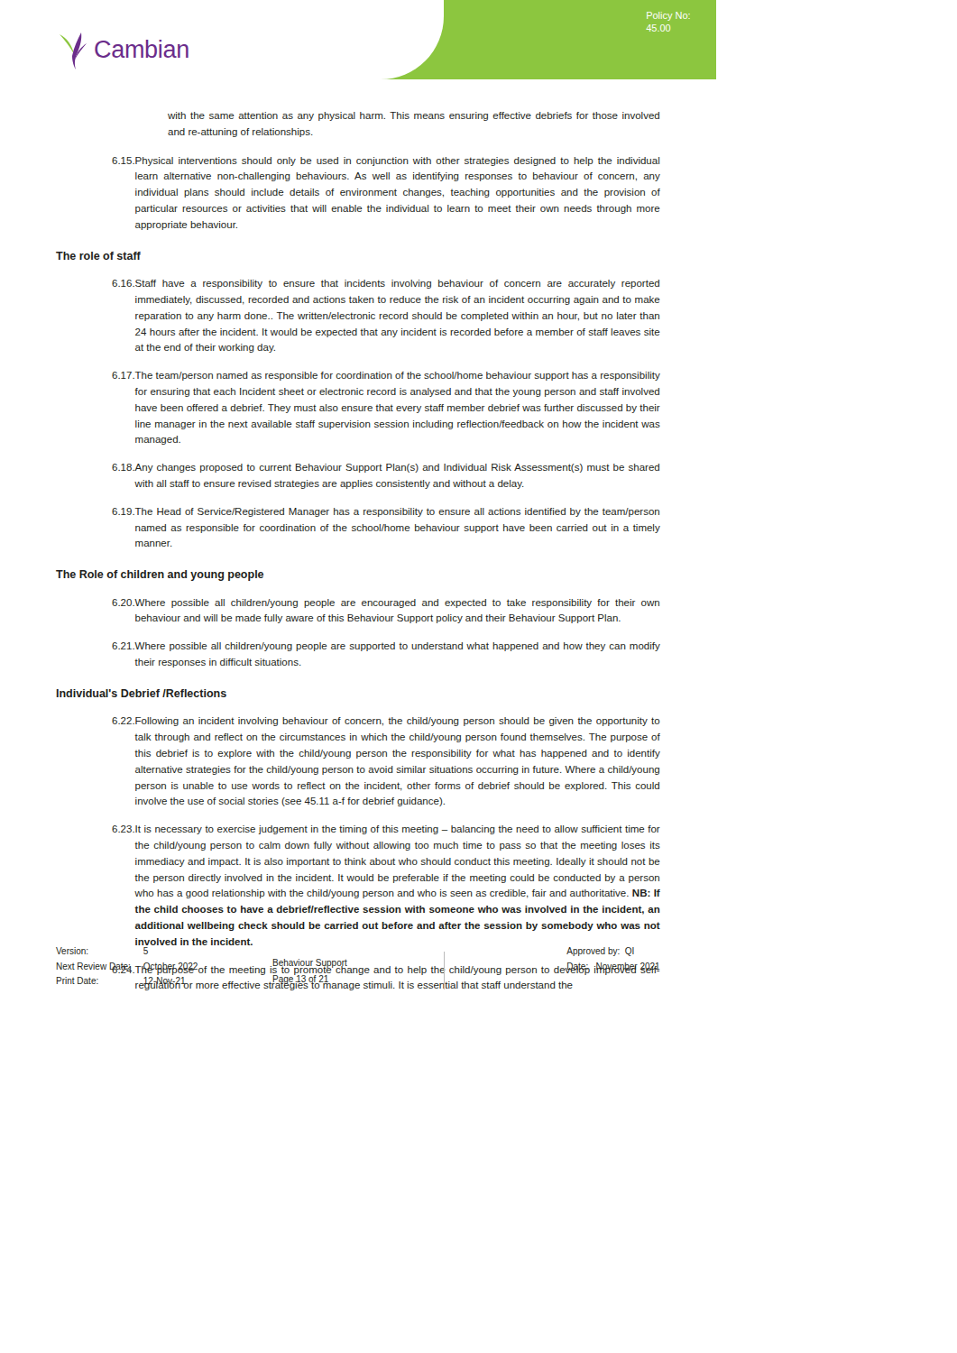Policy No:
45.00
Cambian
with the same attention as any physical harm. This means ensuring effective debriefs for those involved and re-attuning of relationships.
6.15.
Physical interventions should only be used in conjunction with other strategies designed to help the individual learn alternative non-challenging behaviours. As well as identifying responses to behaviour of concern, any individual plans should include details of environment changes, teaching opportunities and the provision of particular resources or activities that will enable the individual to learn to meet their own needs through more appropriate behaviour.
The role of staff
6.16.
Staff have a responsibility to ensure that incidents involving behaviour of concern are accurately reported immediately, discussed, recorded and actions taken to reduce the risk of an incident occurring again and to make reparation to any harm done.. The written/electronic record should be completed within an hour, but no later than 24 hours after the incident. It would be expected that any incident is recorded before a member of staff leaves site at the end of their working day.
6.17.
The team/person named as responsible for coordination of the school/home behaviour support has a responsibility for ensuring that each Incident sheet or electronic record is analysed and that the young person and staff involved have been offered a debrief. They must also ensure that every staff member debrief was further discussed by their line manager in the next available staff supervision session including reflection/feedback on how the incident was managed.
6.18.
Any changes proposed to current Behaviour Support Plan(s) and Individual Risk Assessment(s) must be shared with all staff to ensure revised strategies are applies consistently and without a delay.
6.19.
The Head of Service/Registered Manager has a responsibility to ensure all actions identified by the team/person named as responsible for coordination of the school/home behaviour support have been carried out in a timely manner.
The Role of children and young people
6.20.
Where possible all children/young people are encouraged and expected to take responsibility for their own behaviour and will be made fully aware of this Behaviour Support policy and their Behaviour Support Plan.
6.21.
Where possible all children/young people are supported to understand what happened and how they can modify their responses in difficult situations.
Individual's Debrief /Reflections
6.22.
Following an incident involving behaviour of concern, the child/young person should be given the opportunity to talk through and reflect on the circumstances in which the child/young person found themselves. The purpose of this debrief is to explore with the child/young person the responsibility for what has happened and to identify alternative strategies for the child/young person to avoid similar situations occurring in future. Where a child/young person is unable to use words to reflect on the incident, other forms of debrief should be explored. This could involve the use of social stories (see 45.11 a-f for debrief guidance).
6.23.
It is necessary to exercise judgement in the timing of this meeting – balancing the need to allow sufficient time for the child/young person to calm down fully without allowing too much time to pass so that the meeting loses its immediacy and impact. It is also important to think about who should conduct this meeting. Ideally it should not be the person directly involved in the incident. It would be preferable if the meeting could be conducted by a person who has a good relationship with the child/young person and who is seen as credible, fair and authoritative. NB: If the child chooses to have a debrief/reflective session with someone who was involved in the incident, an additional wellbeing check should be carried out before and after the session by somebody who was not involved in the incident.
6.24.
The purpose of the meeting is to promote change and to help the child/young person to develop improved self-regulation or more effective strategies to manage stimuli. It is essential that staff understand the
| Version: | 5 |
| Next Review Date: | October 2022 |
| Print Date: | 12-Nov-21 |
| Approved by: QI |
| Date: November 2021 |
| Behaviour Support |
| Page 13 of 21 |